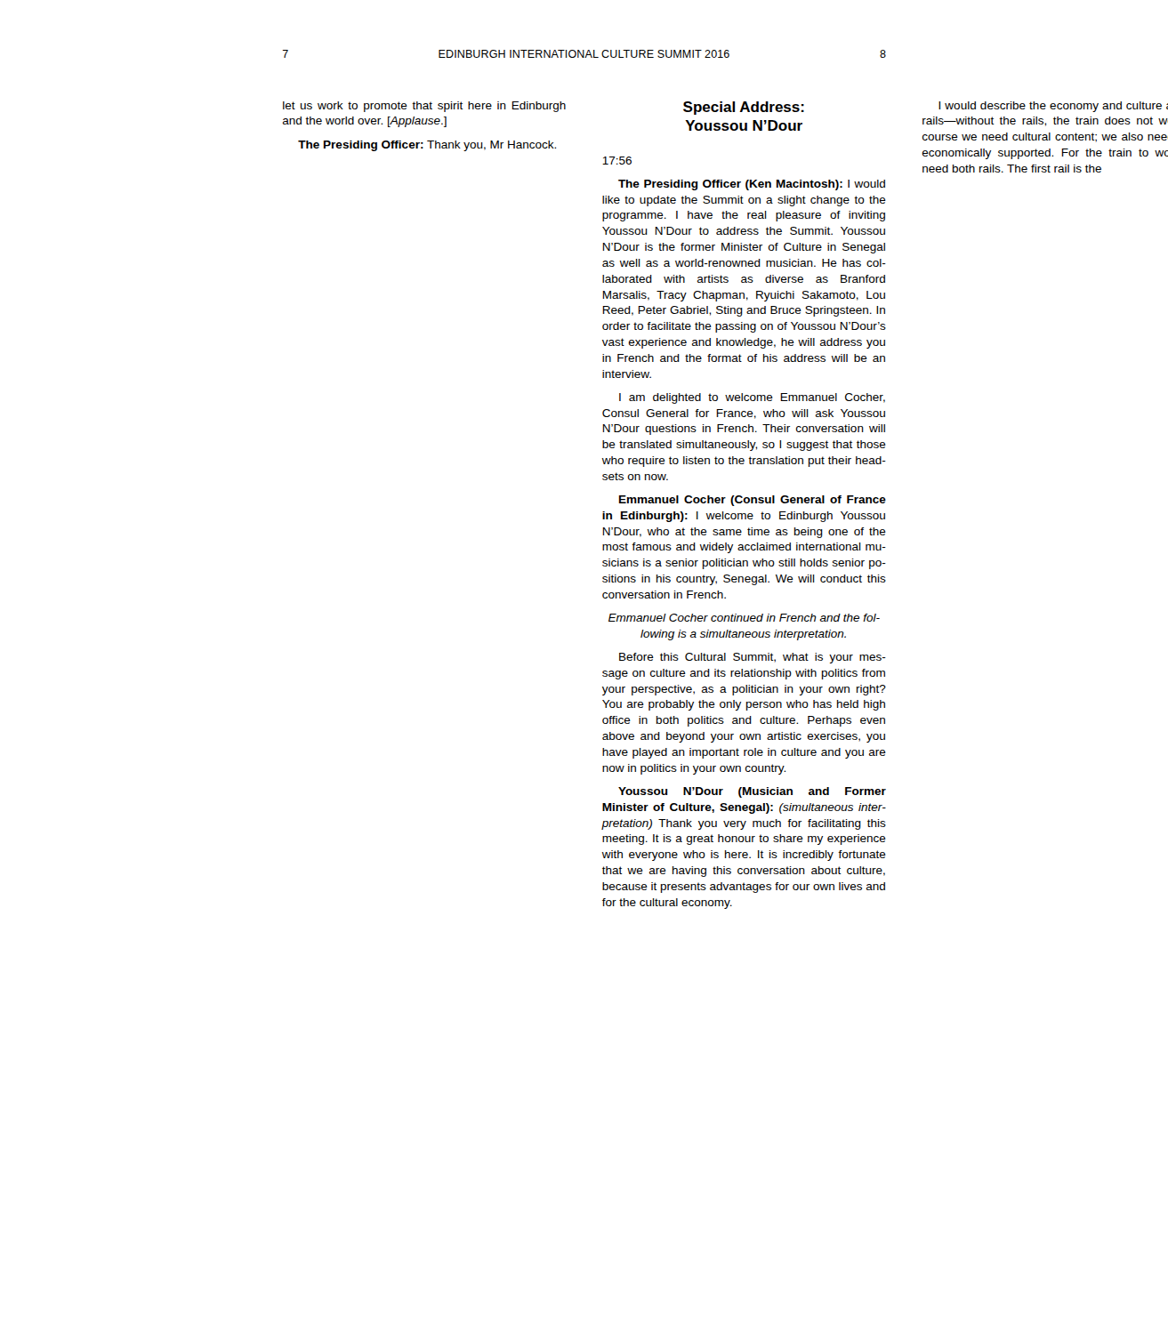7 EDINBURGH INTERNATIONAL CULTURE SUMMIT 2016 8
let us work to promote that spirit here in Edinburgh and the world over. [Applause.]
The Presiding Officer: Thank you, Mr Hancock.
Special Address:
Youssou N’Dour
17:56
The Presiding Officer (Ken Macintosh): I would like to update the Summit on a slight change to the programme. I have the real pleasure of inviting Youssou N’Dour to address the Summit. Youssou N’Dour is the former Minister of Culture in Senegal as well as a world-renowned musician. He has collaborated with artists as diverse as Branford Marsalis, Tracy Chapman, Ryuichi Sakamoto, Lou Reed, Peter Gabriel, Sting and Bruce Springsteen. In order to facilitate the passing on of Youssou N’Dour’s vast experience and knowledge, he will address you in French and the format of his address will be an interview.
I am delighted to welcome Emmanuel Cocher, Consul General for France, who will ask Youssou N’Dour questions in French. Their conversation will be translated simultaneously, so I suggest that those who require to listen to the translation put their headsets on now.
Emmanuel Cocher (Consul General of France in Edinburgh): I welcome to Edinburgh Youssou N’Dour, who at the same time as being one of the most famous and widely acclaimed international musicians is a senior politician who still holds senior positions in his country, Senegal. We will conduct this conversation in French.
Emmanuel Cocher continued in French and the following is a simultaneous interpretation.
Before this Cultural Summit, what is your message on culture and its relationship with politics from your perspective, as a politician in your own right? You are probably the only person who has held high office in both politics and culture. Perhaps even above and beyond your own artistic exercises, you have played an important role in culture and you are now in politics in your own country.
Youssou N’Dour (Musician and Former Minister of Culture, Senegal): (simultaneous interpretation) Thank you very much for facilitating this meeting. It is a great honour to share my experience with everyone who is here. It is incredibly fortunate that we are having this conversation about culture, because it presents advantages for our own lives and for the cultural economy.
I would describe the economy and culture as train rails—without the rails, the train does not work. Of course we need cultural content; we also need to be economically supported. For the train to work, we need both rails. The first rail is the